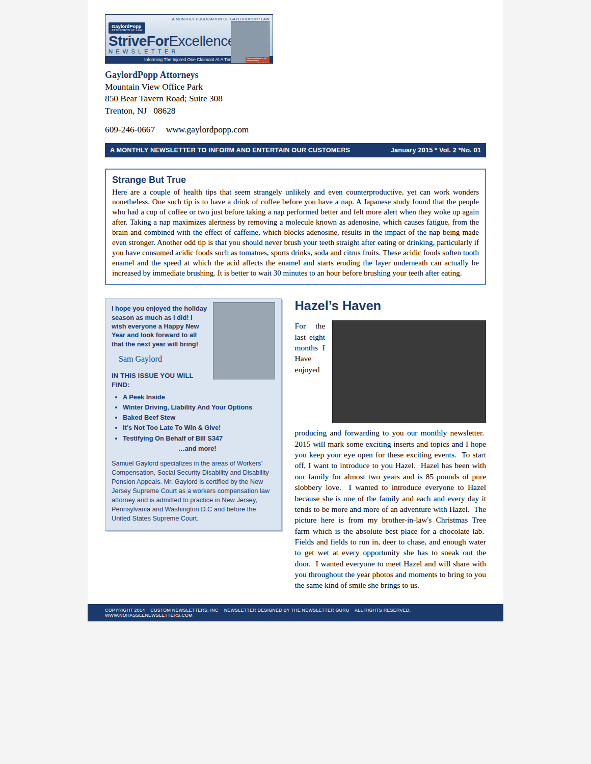A Monthly Publication of GaylordPopp Law
GaylordPoppATTORNEYS AT LAW
This newsletter is for informational purposes only and no legal advice is intended
StriveForExcellence
NEWSLETTER
Informing The Injured One Claimant At A Time
GaylordPopp Attorneys
Mountain View Office Park
850 Bear Tavern Road; Suite 308
Trenton, NJ 08628
609-246-0667 www.gaylordpopp.com
A MONTHLY NEWSLETTER TO INFORM AND ENTERTAIN OUR CUSTOMERS January 2015 * Vol. 2 *No. 01
Strange But True
Here are a couple of health tips that seem strangely unlikely and even counterproductive, yet can work wonders nonetheless. One such tip is to have a drink of coffee before you have a nap. A Japanese study found that the people who had a cup of coffee or two just before taking a nap performed better and felt more alert when they woke up again after. Taking a nap maximizes alertness by removing a molecule known as adenosine, which causes fatigue, from the brain and combined with the effect of caffeine, which blocks adenosine, results in the impact of the nap being made even stronger. Another odd tip is that you should never brush your teeth straight after eating or drinking, particularly if you have consumed acidic foods such as tomatoes, sports drinks, soda and citrus fruits. These acidic foods soften tooth enamel and the speed at which the acid affects the enamel and starts eroding the layer underneath can actually be increased by immediate brushing. It is better to wait 30 minutes to an hour before brushing your teeth after eating.
I hope you enjoyed the holiday season as much as I did! I wish everyone a Happy New Year and look forward to all that the next year will bring!
Sam Gaylord
IN THIS ISSUE YOU WILL FIND:
A Peek Inside
Winter Driving, Liability And Your Options
Baked Beef Stew
It’s Not Too Late To Win & Give!
Testifying On Behalf of Bill S347
…and more!
Samuel Gaylord specializes in the areas of Workers’ Compensation, Social Security Disability and Disability Pension Appeals. Mr. Gaylord is certified by the New Jersey Supreme Court as a workers compensation law attorney and is admitted to practice in New Jersey, Pennsylvania and Washington D.C and before the United States Supreme Court.
Hazel’s Haven
For the last eight months I Have enjoyed producing and forwarding to you our monthly newsletter. 2015 will mark some exciting inserts and topics and I hope you keep your eye open for these exciting events. To start off, I want to introduce to you Hazel. Hazel has been with our family for almost two years and is 85 pounds of pure slobbery love. I wanted to introduce everyone to Hazel because she is one of the family and each and every day it tends to be more and more of an adventure with Hazel. The picture here is from my brother-in-law's Christmas Tree farm which is the absolute best place for a chocolate lab. Fields and fields to run in, deer to chase, and enough water to get wet at every opportunity she has to sneak out the door. I wanted everyone to meet Hazel and will share with you throughout the year photos and moments to bring to you the same kind of smile she brings to us.
COPYRIGHT 2014 CUSTOM NEWSLETTERS, INC NEWSLETTER DESIGNED BY THE NEWSLETTER GURU ALL RIGHTS RESERVED, WWW.NOHASSLENEWSLETTERS.COM